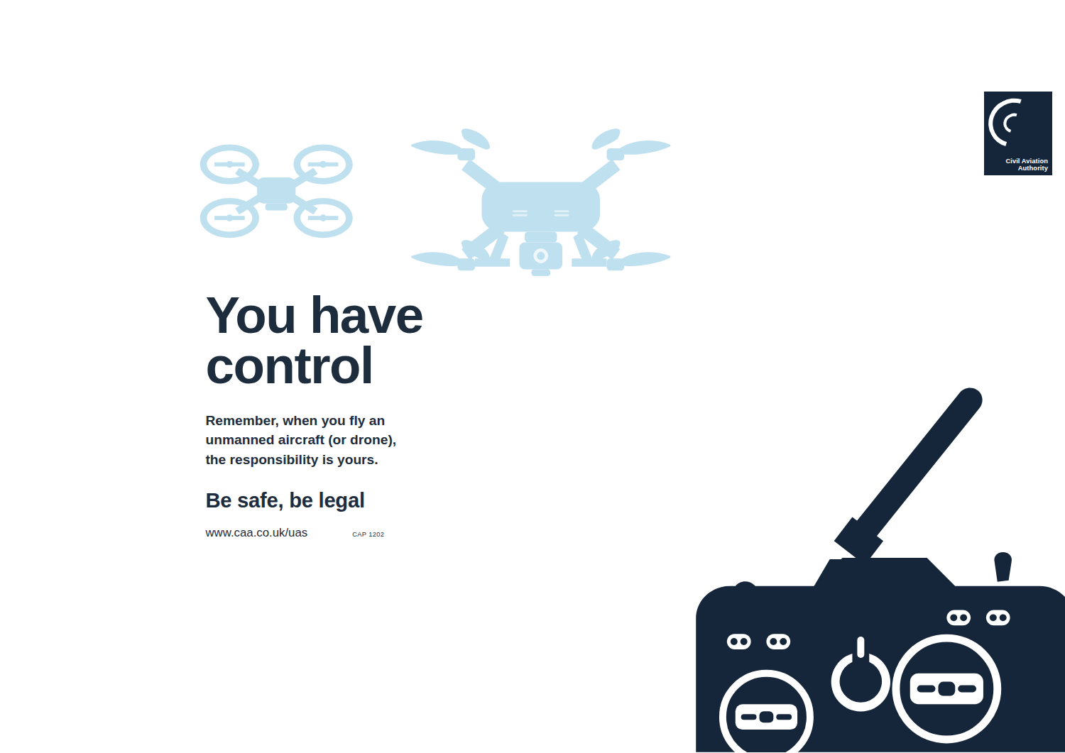Civil Aviation
Authority
You have
control
Remember, when you fly an unmanned aircraft (or drone), the responsibility is yours.
Be safe, be legal
www.caa.co.uk/uas CAP 1202